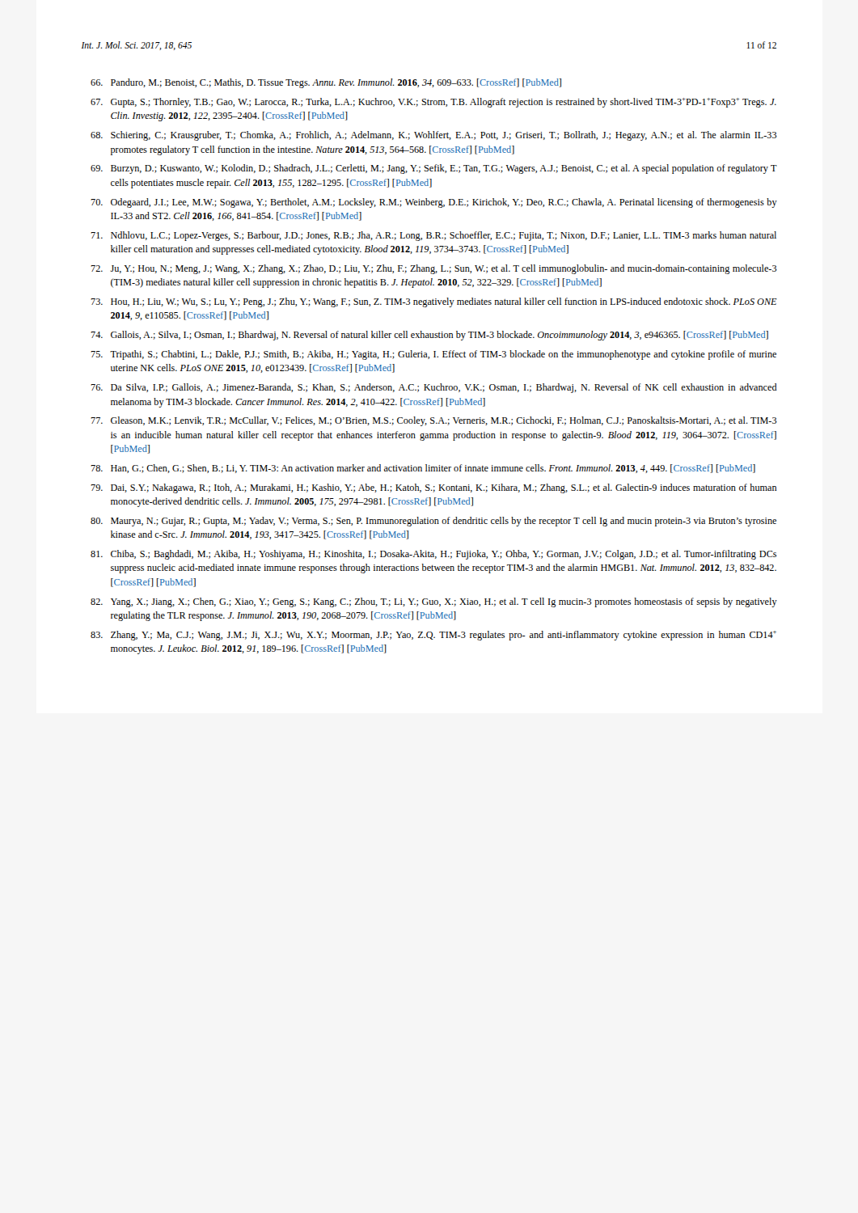Int. J. Mol. Sci. 2017, 18, 645
11 of 12
66. Panduro, M.; Benoist, C.; Mathis, D. Tissue Tregs. Annu. Rev. Immunol. 2016, 34, 609–633. [CrossRef] [PubMed]
67. Gupta, S.; Thornley, T.B.; Gao, W.; Larocca, R.; Turka, L.A.; Kuchroo, V.K.; Strom, T.B. Allograft rejection is restrained by short-lived TIM-3+PD-1+Foxp3+ Tregs. J. Clin. Investig. 2012, 122, 2395–2404. [CrossRef] [PubMed]
68. Schiering, C.; Krausgruber, T.; Chomka, A.; Frohlich, A.; Adelmann, K.; Wohlfert, E.A.; Pott, J.; Griseri, T.; Bollrath, J.; Hegazy, A.N.; et al. The alarmin IL-33 promotes regulatory T cell function in the intestine. Nature 2014, 513, 564–568. [CrossRef] [PubMed]
69. Burzyn, D.; Kuswanto, W.; Kolodin, D.; Shadrach, J.L.; Cerletti, M.; Jang, Y.; Sefik, E.; Tan, T.G.; Wagers, A.J.; Benoist, C.; et al. A special population of regulatory T cells potentiates muscle repair. Cell 2013, 155, 1282–1295. [CrossRef] [PubMed]
70. Odegaard, J.I.; Lee, M.W.; Sogawa, Y.; Bertholet, A.M.; Locksley, R.M.; Weinberg, D.E.; Kirichok, Y.; Deo, R.C.; Chawla, A. Perinatal licensing of thermogenesis by IL-33 and ST2. Cell 2016, 166, 841–854. [CrossRef] [PubMed]
71. Ndhlovu, L.C.; Lopez-Verges, S.; Barbour, J.D.; Jones, R.B.; Jha, A.R.; Long, B.R.; Schoeffler, E.C.; Fujita, T.; Nixon, D.F.; Lanier, L.L. TIM-3 marks human natural killer cell maturation and suppresses cell-mediated cytotoxicity. Blood 2012, 119, 3734–3743. [CrossRef] [PubMed]
72. Ju, Y.; Hou, N.; Meng, J.; Wang, X.; Zhang, X.; Zhao, D.; Liu, Y.; Zhu, F.; Zhang, L.; Sun, W.; et al. T cell immunoglobulin- and mucin-domain-containing molecule-3 (TIM-3) mediates natural killer cell suppression in chronic hepatitis B. J. Hepatol. 2010, 52, 322–329. [CrossRef] [PubMed]
73. Hou, H.; Liu, W.; Wu, S.; Lu, Y.; Peng, J.; Zhu, Y.; Wang, F.; Sun, Z. TIM-3 negatively mediates natural killer cell function in LPS-induced endotoxic shock. PLoS ONE 2014, 9, e110585. [CrossRef] [PubMed]
74. Gallois, A.; Silva, I.; Osman, I.; Bhardwaj, N. Reversal of natural killer cell exhaustion by TIM-3 blockade. Oncoimmunology 2014, 3, e946365. [CrossRef] [PubMed]
75. Tripathi, S.; Chabtini, L.; Dakle, P.J.; Smith, B.; Akiba, H.; Yagita, H.; Guleria, I. Effect of TIM-3 blockade on the immunophenotype and cytokine profile of murine uterine NK cells. PLoS ONE 2015, 10, e0123439. [CrossRef] [PubMed]
76. Da Silva, I.P.; Gallois, A.; Jimenez-Baranda, S.; Khan, S.; Anderson, A.C.; Kuchroo, V.K.; Osman, I.; Bhardwaj, N. Reversal of NK cell exhaustion in advanced melanoma by TIM-3 blockade. Cancer Immunol. Res. 2014, 2, 410–422. [CrossRef] [PubMed]
77. Gleason, M.K.; Lenvik, T.R.; McCullar, V.; Felices, M.; O’Brien, M.S.; Cooley, S.A.; Verneris, M.R.; Cichocki, F.; Holman, C.J.; Panoskaltsis-Mortari, A.; et al. TIM-3 is an inducible human natural killer cell receptor that enhances interferon gamma production in response to galectin-9. Blood 2012, 119, 3064–3072. [CrossRef] [PubMed]
78. Han, G.; Chen, G.; Shen, B.; Li, Y. TIM-3: An activation marker and activation limiter of innate immune cells. Front. Immunol. 2013, 4, 449. [CrossRef] [PubMed]
79. Dai, S.Y.; Nakagawa, R.; Itoh, A.; Murakami, H.; Kashio, Y.; Abe, H.; Katoh, S.; Kontani, K.; Kihara, M.; Zhang, S.L.; et al. Galectin-9 induces maturation of human monocyte-derived dendritic cells. J. Immunol. 2005, 175, 2974–2981. [CrossRef] [PubMed]
80. Maurya, N.; Gujar, R.; Gupta, M.; Yadav, V.; Verma, S.; Sen, P. Immunoregulation of dendritic cells by the receptor T cell Ig and mucin protein-3 via Bruton’s tyrosine kinase and c-Src. J. Immunol. 2014, 193, 3417–3425. [CrossRef] [PubMed]
81. Chiba, S.; Baghdadi, M.; Akiba, H.; Yoshiyama, H.; Kinoshita, I.; Dosaka-Akita, H.; Fujioka, Y.; Ohba, Y.; Gorman, J.V.; Colgan, J.D.; et al. Tumor-infiltrating DCs suppress nucleic acid-mediated innate immune responses through interactions between the receptor TIM-3 and the alarmin HMGB1. Nat. Immunol. 2012, 13, 832–842. [CrossRef] [PubMed]
82. Yang, X.; Jiang, X.; Chen, G.; Xiao, Y.; Geng, S.; Kang, C.; Zhou, T.; Li, Y.; Guo, X.; Xiao, H.; et al. T cell Ig mucin-3 promotes homeostasis of sepsis by negatively regulating the TLR response. J. Immunol. 2013, 190, 2068–2079. [CrossRef] [PubMed]
83. Zhang, Y.; Ma, C.J.; Wang, J.M.; Ji, X.J.; Wu, X.Y.; Moorman, J.P.; Yao, Z.Q. TIM-3 regulates pro- and anti-inflammatory cytokine expression in human CD14+ monocytes. J. Leukoc. Biol. 2012, 91, 189–196. [CrossRef] [PubMed]